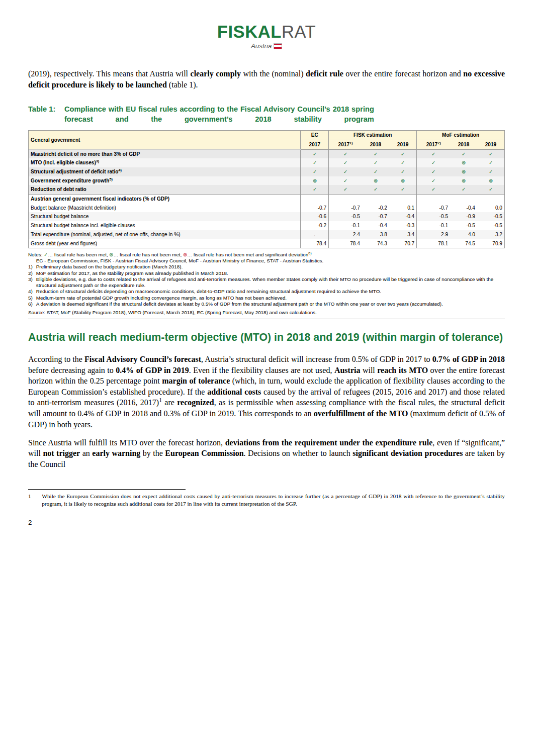FISKAL RAT
Austria
(2019), respectively. This means that Austria will clearly comply with the (nominal) deficit rule over the entire forecast horizon and no excessive deficit procedure is likely to be launched (table 1).
Table 1: Compliance with EU fiscal rules according to the Fiscal Advisory Council’s 2018 spring forecast and the government’s 2018 stability program
| General government | EC | FISK estimation | MoF estimation |
| --- | --- | --- | --- |
| 2017 | 2017 1) | 2018 | 2019 | 2017 2) | 2018 | 2019 |
| Maastricht deficit of no more than 3% of GDP | ✓ | ✓ | ✓ | ✓ | ✓ | ✓ | ✓ |
| MTO (incl. eligible clauses) 3) | ✓ | ✓ | ✓ | ✓ | ✓ | ⊗ | ✓ |
| Structural adjustment of deficit ratio 4) | ✓ | ✓ | ✓ | ✓ | ✓ | ⊗ | ✓ |
| Government expenditure growth 5) | ⊗ | ✓ | ⊗ | ⊗ | ✓ | ⊗ | ⊗ |
| Reduction of debt ratio | ✓ | ✓ | ✓ | ✓ | ✓ | ✓ | ✓ |
| Austrian general government fiscal indicators (% of GDP) | | | | | | | |
| Budget balance (Maastricht definition) | -0.7 | -0.7 | -0.2 | 0.1 | -0.7 | -0.4 | 0.0 |
| Structural budget balance | -0.6 | -0.5 | -0.7 | -0.4 | -0.5 | -0.9 | -0.5 |
| Structural budget balance incl. eligible clauses | -0.2 | -0.1 | -0.4 | -0.3 | -0.1 | -0.5 | -0.5 |
| Total expenditure (nominal, adjusted, net of one-offs, change in %) | . | 2.4 | 3.8 | 3.4 | 2.9 | 4.0 | 3.2 |
| Gross debt (year-end figures) | 78.4 | 78.4 | 74.3 | 70.7 | 78.1 | 74.5 | 70.9 |
Notes: ✓… fiscal rule has been met, ⊗… fiscal rule has not been met, ⊗… fiscal rule has not been met and significant deviation6)
EC - European Commission, FISK - Austrian Fiscal Advisory Council, MoF - Austrian Ministry of Finance, STAT - Austrian Statistics.
1)
Preliminary data based on the budgetary notification (March 2018).
2)
MoF estimation for 2017, as the stability program was already published in March 2018.
3)
Eligible deviations, e.g. due to costs related to the arrival of refugees and anti-terrorism measures. When member States comply with their MTO no procedure will be triggered in case of noncompliance with the structural adjustment path or the expenditure rule.
4)
Reduction of structural deficits depending on macroeconomic conditions, debt-to-GDP ratio and remaining structural adjustment required to achieve the MTO.
5)
Medium-term rate of potential GDP growth including convergence margin, as long as MTO has not been achieved.
6)
A deviation is deemed significant if the structural deficit deviates at least by 0.5% of GDP from the structural adjustment path or the MTO within one year or over two years (accumulated).
Source: STAT, MoF (Stability Program 2018), WIFO (Forecast, March 2018), EC (Spring Forecast, May 2018) and own calculations.
Austria will reach medium-term objective (MTO) in 2018 and 2019 (within margin of tolerance)
According to the Fiscal Advisory Council’s forecast, Austria’s structural deficit will increase from 0.5% of GDP in 2017 to 0.7% of GDP in 2018 before decreasing again to 0.4% of GDP in 2019. Even if the flexibility clauses are not used, Austria will reach its MTO over the entire forecast horizon within the 0.25 percentage point margin of tolerance (which, in turn, would exclude the application of flexibility clauses according to the European Commission’s established procedure). If the additional costs caused by the arrival of refugees (2015, 2016 and 2017) and those related to anti-terrorism measures (2016, 2017)1 are recognized, as is permissible when assessing compliance with the fiscal rules, the structural deficit will amount to 0.4% of GDP in 2018 and 0.3% of GDP in 2019. This corresponds to an overfulfillment of the MTO (maximum deficit of 0.5% of GDP) in both years.
Since Austria will fulfill its MTO over the forecast horizon, deviations from the requirement under the expenditure rule, even if “significant,” will not trigger an early warning by the European Commission. Decisions on whether to launch significant deviation procedures are taken by the Council
1
While the European Commission does not expect additional costs caused by anti-terrorism measures to increase further (as a percentage of GDP) in 2018 with reference to the government’s stability program, it is likely to recognize such additional costs for 2017 in line with its current interpretation of the SGP.
2